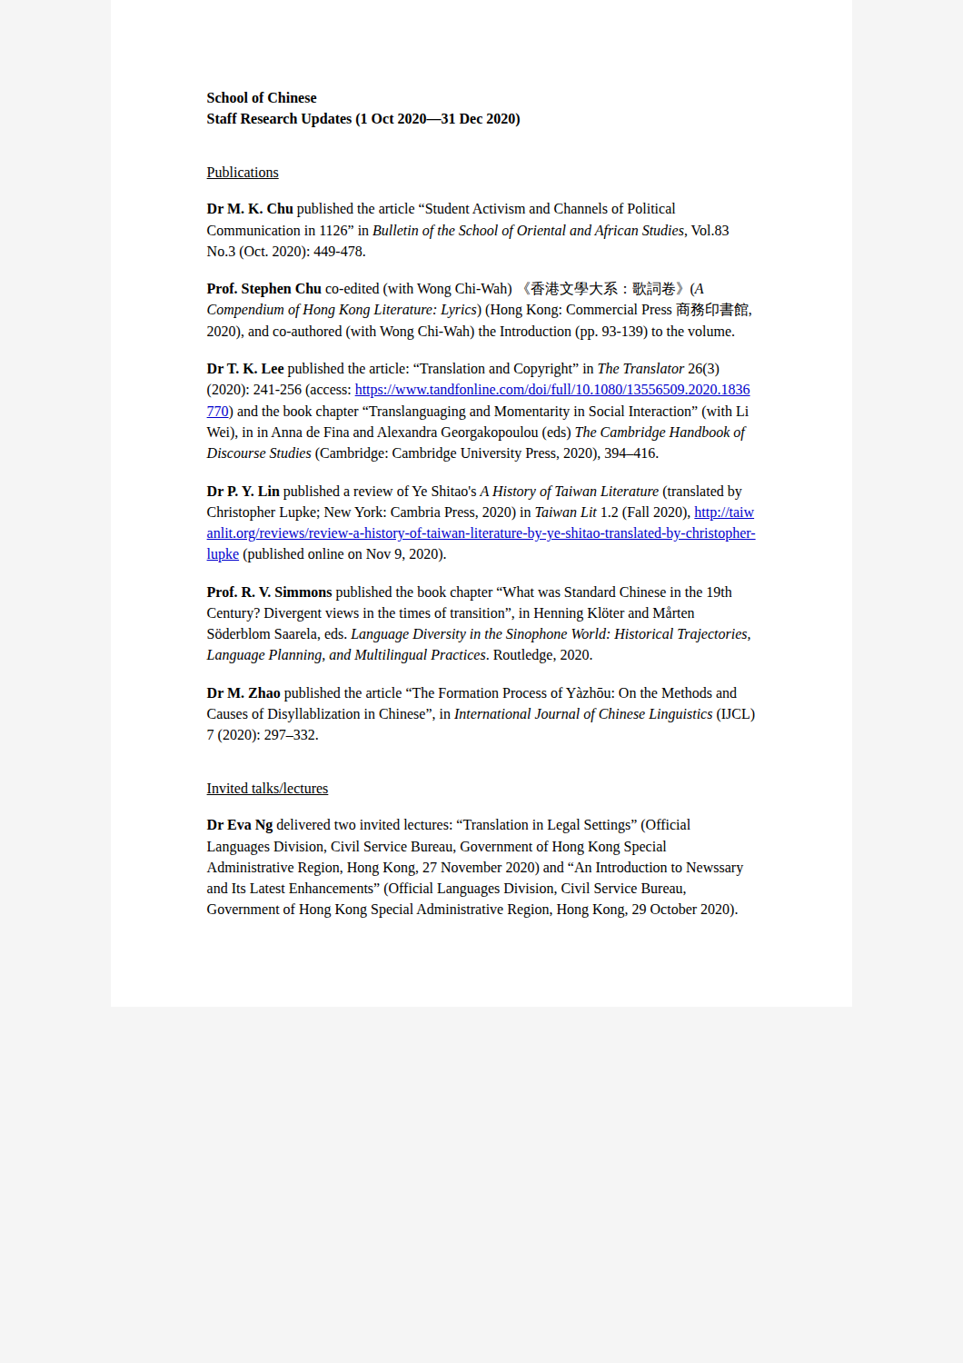School of Chinese Staff Research Updates (1 Oct 2020—31 Dec 2020)
Publications
Dr M. K. Chu published the article “Student Activism and Channels of Political Communication in 1126” in Bulletin of the School of Oriental and African Studies, Vol.83 No.3 (Oct. 2020): 449-478.
Prof. Stephen Chu co-edited (with Wong Chi-Wah) 《香港文學大系：歌詞卷》(A Compendium of Hong Kong Literature: Lyrics) (Hong Kong: Commercial Press 商務印書館, 2020), and co-authored (with Wong Chi-Wah) the Introduction (pp. 93-139) to the volume.
Dr T. K. Lee published the article: “Translation and Copyright” in The Translator 26(3)(2020): 241-256 (access: https://www.tandfonline.com/doi/full/10.1080/13556509.2020.1836770) and the book chapter “Translanguaging and Momentarity in Social Interaction” (with Li Wei), in in Anna de Fina and Alexandra Georgakopoulou (eds) The Cambridge Handbook of Discourse Studies (Cambridge: Cambridge University Press, 2020), 394–416.
Dr P. Y. Lin published a review of Ye Shitao's A History of Taiwan Literature (translated by Christopher Lupke; New York: Cambria Press, 2020) in Taiwan Lit 1.2 (Fall 2020), http://taiwanlit.org/reviews/review-a-history-of-taiwan-literature-by-ye-shitao-translated-by-christopher-lupke (published online on Nov 9, 2020).
Prof. R. V. Simmons published the book chapter “What was Standard Chinese in the 19th Century? Divergent views in the times of transition”, in Henning Klöter and Mårten Söderblom Saarela, eds. Language Diversity in the Sinophone World: Historical Trajectories, Language Planning, and Multilingual Practices. Routledge, 2020.
Dr M. Zhao published the article “The Formation Process of Yàzhōu: On the Methods and Causes of Disyllablization in Chinese”, in International Journal of Chinese Linguistics (IJCL) 7 (2020): 297–332.
Invited talks/lectures
Dr Eva Ng delivered two invited lectures: “Translation in Legal Settings” (Official Languages Division, Civil Service Bureau, Government of Hong Kong Special Administrative Region, Hong Kong, 27 November 2020) and “An Introduction to Newssary and Its Latest Enhancements” (Official Languages Division, Civil Service Bureau, Government of Hong Kong Special Administrative Region, Hong Kong, 29 October 2020).